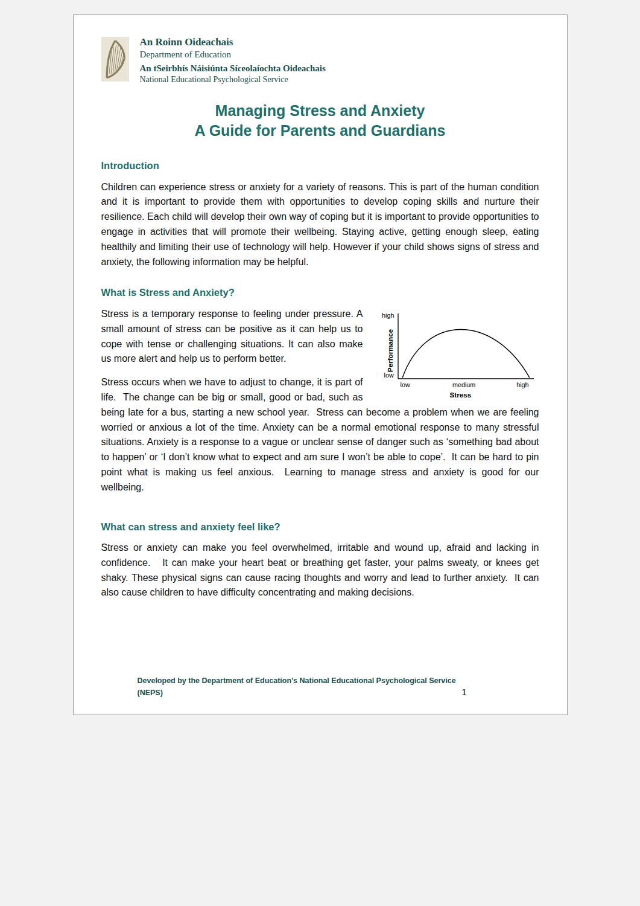An Roinn Oideachais
Department of Education
An tSeirbhís Náisiúnta Síceolaíochta Oideachais
National Educational Psychological Service
Managing Stress and Anxiety
A Guide for Parents and Guardians
Introduction
Children can experience stress or anxiety for a variety of reasons. This is part of the human condition and it is important to provide them with opportunities to develop coping skills and nurture their resilience. Each child will develop their own way of coping but it is important to provide opportunities to engage in activities that will promote their wellbeing. Staying active, getting enough sleep, eating healthily and limiting their use of technology will help. However if your child shows signs of stress and anxiety, the following information may be helpful.
What is Stress and Anxiety?
high low Performance low medium high Stress
Stress is a temporary response to feeling under pressure. A small amount of stress can be positive as it can help us to cope with tense or challenging situations. It can also make us more alert and help us to perform better.
Stress occurs when we have to adjust to change, it is part of life. The change can be big or small, good or bad, such as being late for a bus, starting a new school year. Stress can become a problem when we are feeling worried or anxious a lot of the time. Anxiety can be a normal emotional response to many stressful situations. Anxiety is a response to a vague or unclear sense of danger such as ‘something bad about to happen’ or ‘I don’t know what to expect and am sure I won’t be able to cope’. It can be hard to pin point what is making us feel anxious. Learning to manage stress and anxiety is good for our wellbeing.
What can stress and anxiety feel like?
Stress or anxiety can make you feel overwhelmed, irritable and wound up, afraid and lacking in confidence. It can make your heart beat or breathing get faster, your palms sweaty, or knees get shaky. These physical signs can cause racing thoughts and worry and lead to further anxiety. It can also cause children to have difficulty concentrating and making decisions.
Developed by the Department of Education’s National Educational Psychological Service (NEPS)
1